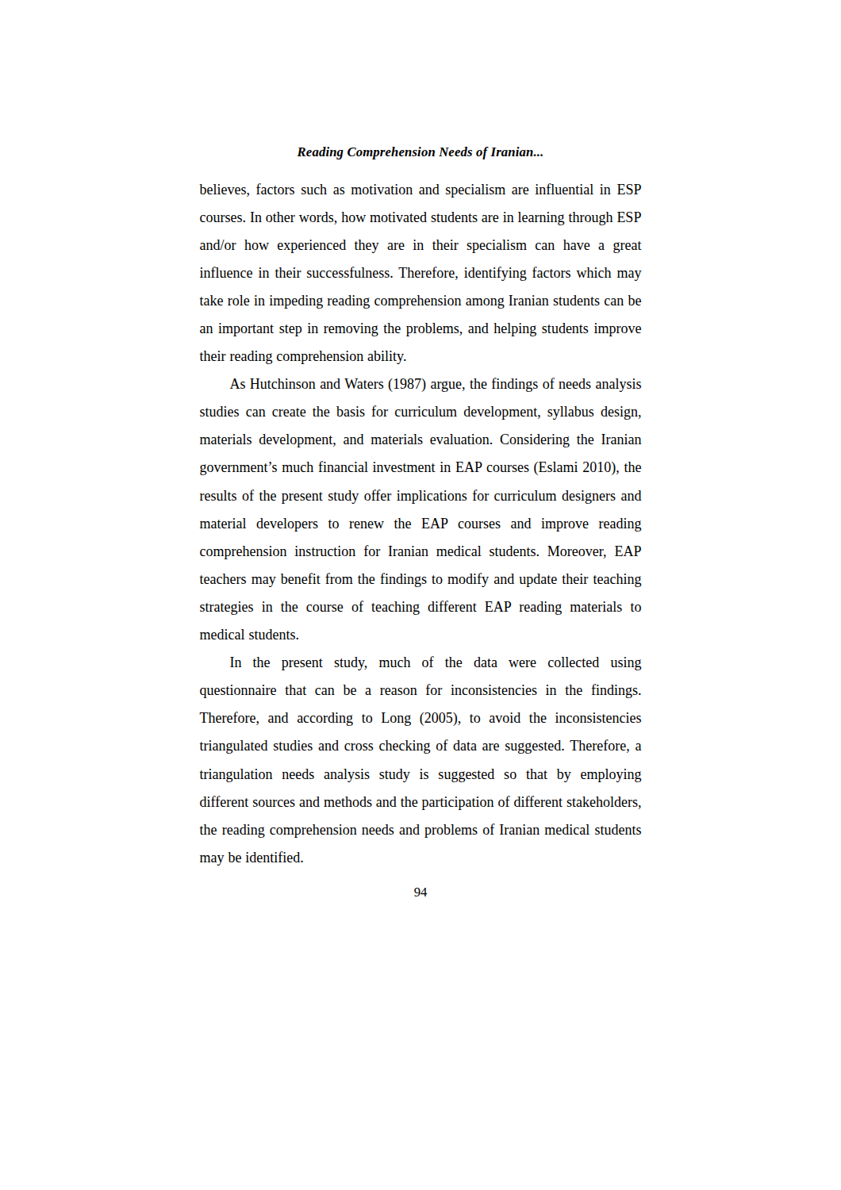Reading Comprehension Needs of Iranian...
believes, factors such as motivation and specialism are influential in ESP courses. In other words, how motivated students are in learning through ESP and/or how experienced they are in their specialism can have a great influence in their successfulness. Therefore, identifying factors which may take role in impeding reading comprehension among Iranian students can be an important step in removing the problems, and helping students improve their reading comprehension ability.
As Hutchinson and Waters (1987) argue, the findings of needs analysis studies can create the basis for curriculum development, syllabus design, materials development, and materials evaluation. Considering the Iranian government’s much financial investment in EAP courses (Eslami 2010), the results of the present study offer implications for curriculum designers and material developers to renew the EAP courses and improve reading comprehension instruction for Iranian medical students. Moreover, EAP teachers may benefit from the findings to modify and update their teaching strategies in the course of teaching different EAP reading materials to medical students.
In the present study, much of the data were collected using questionnaire that can be a reason for inconsistencies in the findings. Therefore, and according to Long (2005), to avoid the inconsistencies triangulated studies and cross checking of data are suggested. Therefore, a triangulation needs analysis study is suggested so that by employing different sources and methods and the participation of different stakeholders, the reading comprehension needs and problems of Iranian medical students may be identified.
94